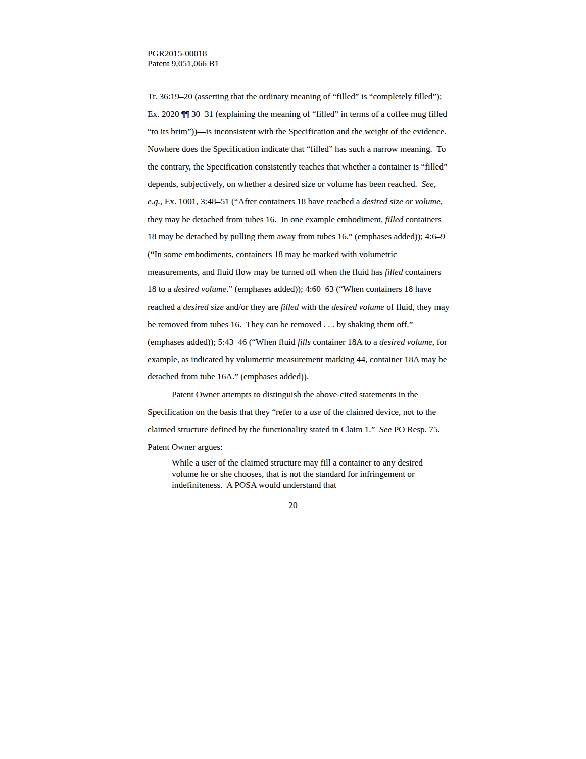PGR2015-00018
Patent 9,051,066 B1
Tr. 36:19–20 (asserting that the ordinary meaning of “filled” is “completely filled”); Ex. 2020 ¶¶ 30–31 (explaining the meaning of “filled” in terms of a coffee mug filled “to its brim”))—is inconsistent with the Specification and the weight of the evidence. Nowhere does the Specification indicate that “filled” has such a narrow meaning. To the contrary, the Specification consistently teaches that whether a container is “filled” depends, subjectively, on whether a desired size or volume has been reached. See, e.g., Ex. 1001, 3:48–51 (“After containers 18 have reached a desired size or volume, they may be detached from tubes 16. In one example embodiment, filled containers 18 may be detached by pulling them away from tubes 16.” (emphases added)); 4:6–9 (“In some embodiments, containers 18 may be marked with volumetric measurements, and fluid flow may be turned off when the fluid has filled containers 18 to a desired volume.” (emphases added)); 4:60–63 (“When containers 18 have reached a desired size and/or they are filled with the desired volume of fluid, they may be removed from tubes 16. They can be removed . . . by shaking them off.” (emphases added)); 5:43–46 (“When fluid fills container 18A to a desired volume, for example, as indicated by volumetric measurement marking 44, container 18A may be detached from tube 16A.” (emphases added)).
Patent Owner attempts to distinguish the above-cited statements in the Specification on the basis that they “refer to a use of the claimed device, not to the claimed structure defined by the functionality stated in Claim 1.” See PO Resp. 75. Patent Owner argues:
While a user of the claimed structure may fill a container to any desired volume he or she chooses, that is not the standard for infringement or indefiniteness. A POSA would understand that
20